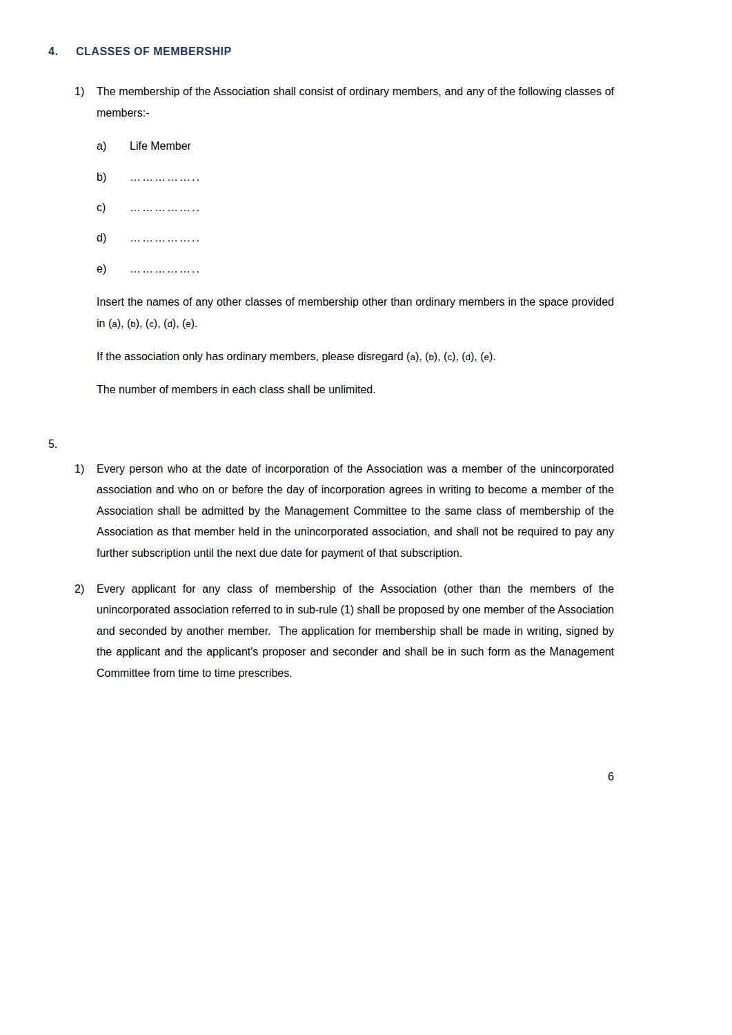4. CLASSES OF MEMBERSHIP
1)
The membership of the Association shall consist of ordinary members, and any of the following classes of members:-
a)
Life Member
b)
……………..
c)
……………..
d)
……………..
e)
……………..
Insert the names of any other classes of membership other than ordinary members in the space provided in (a), (b), (c), (d), (e).
If the association only has ordinary members, please disregard (a), (b), (c), (d), (e).
The number of members in each class shall be unlimited.
5.
1)
Every person who at the date of incorporation of the Association was a member of the unincorporated association and who on or before the day of incorporation agrees in writing to become a member of the Association shall be admitted by the Management Committee to the same class of membership of the Association as that member held in the unincorporated association, and shall not be required to pay any further subscription until the next due date for payment of that subscription.
2)
Every applicant for any class of membership of the Association (other than the members of the unincorporated association referred to in sub-rule (1) shall be proposed by one member of the Association and seconded by another member. The application for membership shall be made in writing, signed by the applicant and the applicant's proposer and seconder and shall be in such form as the Management Committee from time to time prescribes.
6